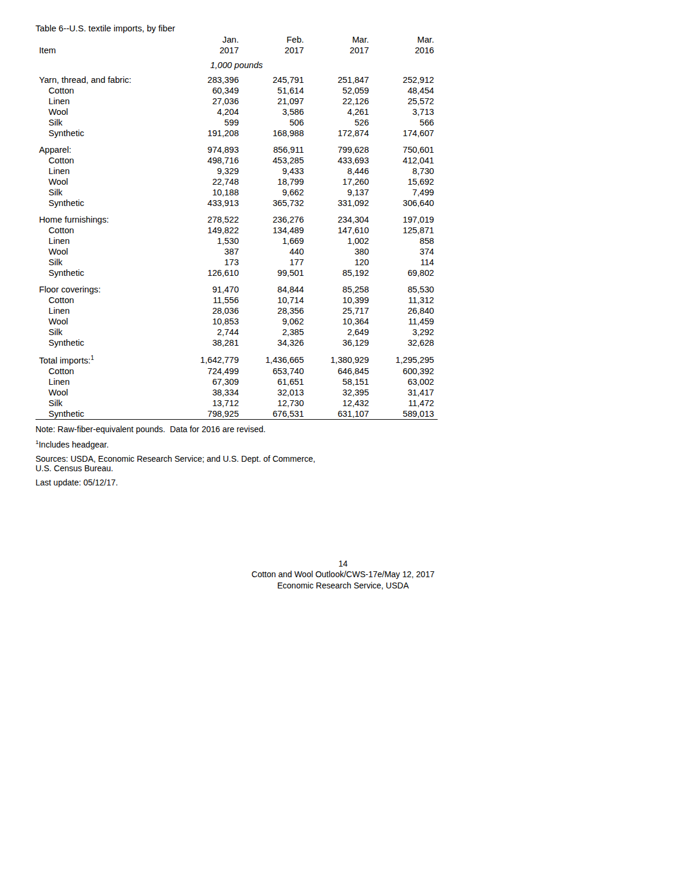Table 6--U.S. textile imports, by fiber
| | Jan. | Feb. | Mar. | Mar. |
| --- | --- | --- | --- | --- |
| Item | 2017 | 2017 | 2017 | 2016 |
| 1,000 pounds |
| Yarn, thread, and fabric: | 283,396 | 245,791 | 251,847 | 252,912 |
| Cotton | 60,349 | 51,614 | 52,059 | 48,454 |
| Linen | 27,036 | 21,097 | 22,126 | 25,572 |
| Wool | 4,204 | 3,586 | 4,261 | 3,713 |
| Silk | 599 | 506 | 526 | 566 |
| Synthetic | 191,208 | 168,988 | 172,874 | 174,607 |
| Apparel: | 974,893 | 856,911 | 799,628 | 750,601 |
| Cotton | 498,716 | 453,285 | 433,693 | 412,041 |
| Linen | 9,329 | 9,433 | 8,446 | 8,730 |
| Wool | 22,748 | 18,799 | 17,260 | 15,692 |
| Silk | 10,188 | 9,662 | 9,137 | 7,499 |
| Synthetic | 433,913 | 365,732 | 331,092 | 306,640 |
| Home furnishings: | 278,522 | 236,276 | 234,304 | 197,019 |
| Cotton | 149,822 | 134,489 | 147,610 | 125,871 |
| Linen | 1,530 | 1,669 | 1,002 | 858 |
| Wool | 387 | 440 | 380 | 374 |
| Silk | 173 | 177 | 120 | 114 |
| Synthetic | 126,610 | 99,501 | 85,192 | 69,802 |
| Floor coverings: | 91,470 | 84,844 | 85,258 | 85,530 |
| Cotton | 11,556 | 10,714 | 10,399 | 11,312 |
| Linen | 28,036 | 28,356 | 25,717 | 26,840 |
| Wool | 10,853 | 9,062 | 10,364 | 11,459 |
| Silk | 2,744 | 2,385 | 2,649 | 3,292 |
| Synthetic | 38,281 | 34,326 | 36,129 | 32,628 |
| Total imports: 1 | 1,642,779 | 1,436,665 | 1,380,929 | 1,295,295 |
| Cotton | 724,499 | 653,740 | 646,845 | 600,392 |
| Linen | 67,309 | 61,651 | 58,151 | 63,002 |
| Wool | 38,334 | 32,013 | 32,395 | 31,417 |
| Silk | 13,712 | 12,730 | 12,432 | 11,472 |
| Synthetic | 798,925 | 676,531 | 631,107 | 589,013 |
Note: Raw-fiber-equivalent pounds. Data for 2016 are revised.
1Includes headgear.
Sources: USDA, Economic Research Service; and U.S. Dept. of Commerce,
U.S. Census Bureau.
Last update: 05/12/17.
14
Cotton and Wool Outlook/CWS-17e/May 12, 2017
Economic Research Service, USDA